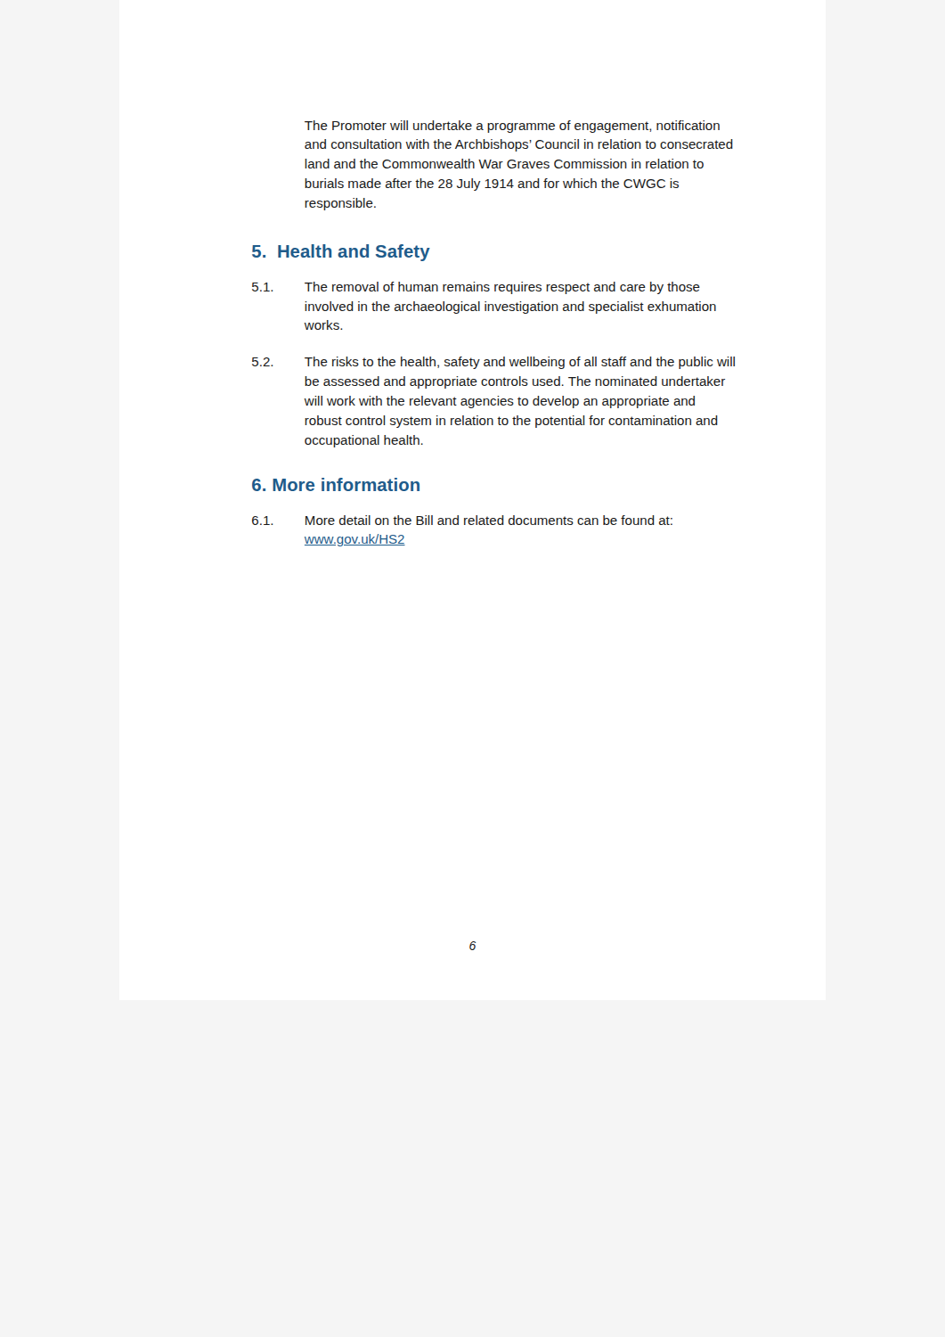The Promoter will undertake a programme of engagement, notification and consultation with the Archbishops’ Council in relation to consecrated land and the Commonwealth War Graves Commission in relation to burials made after the 28 July 1914 and for which the CWGC is responsible.
5. Health and Safety
5.1.
The removal of human remains requires respect and care by those involved in the archaeological investigation and specialist exhumation works.
5.2.
The risks to the health, safety and wellbeing of all staff and the public will be assessed and appropriate controls used. The nominated undertaker will work with the relevant agencies to develop an appropriate and robust control system in relation to the potential for contamination and occupational health.
6. More information
6.1.
More detail on the Bill and related documents can be found at: www.gov.uk/HS2
6